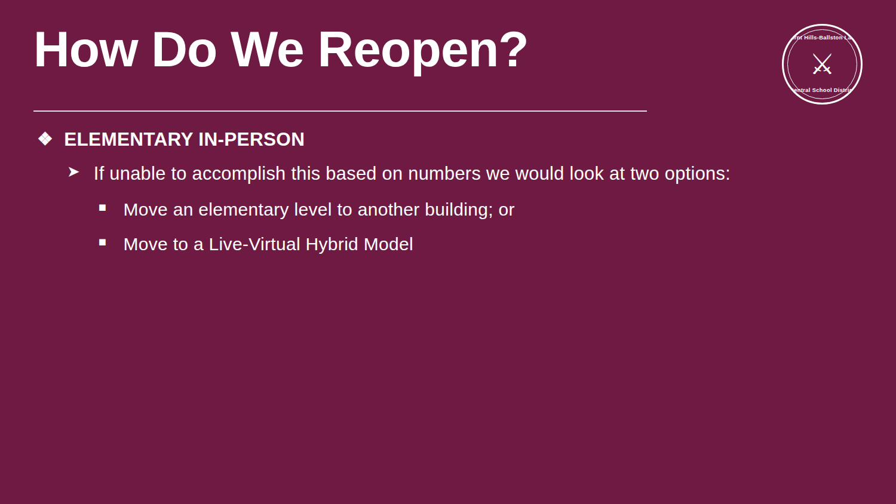How Do We Reopen?
Burnt Hills-Ballston Lake ⚔ Central School District
ELEMENTARY IN-PERSON
If unable to accomplish this based on numbers we would look at two options:
Move an elementary level to another building; or
Move to a Live-Virtual Hybrid Model